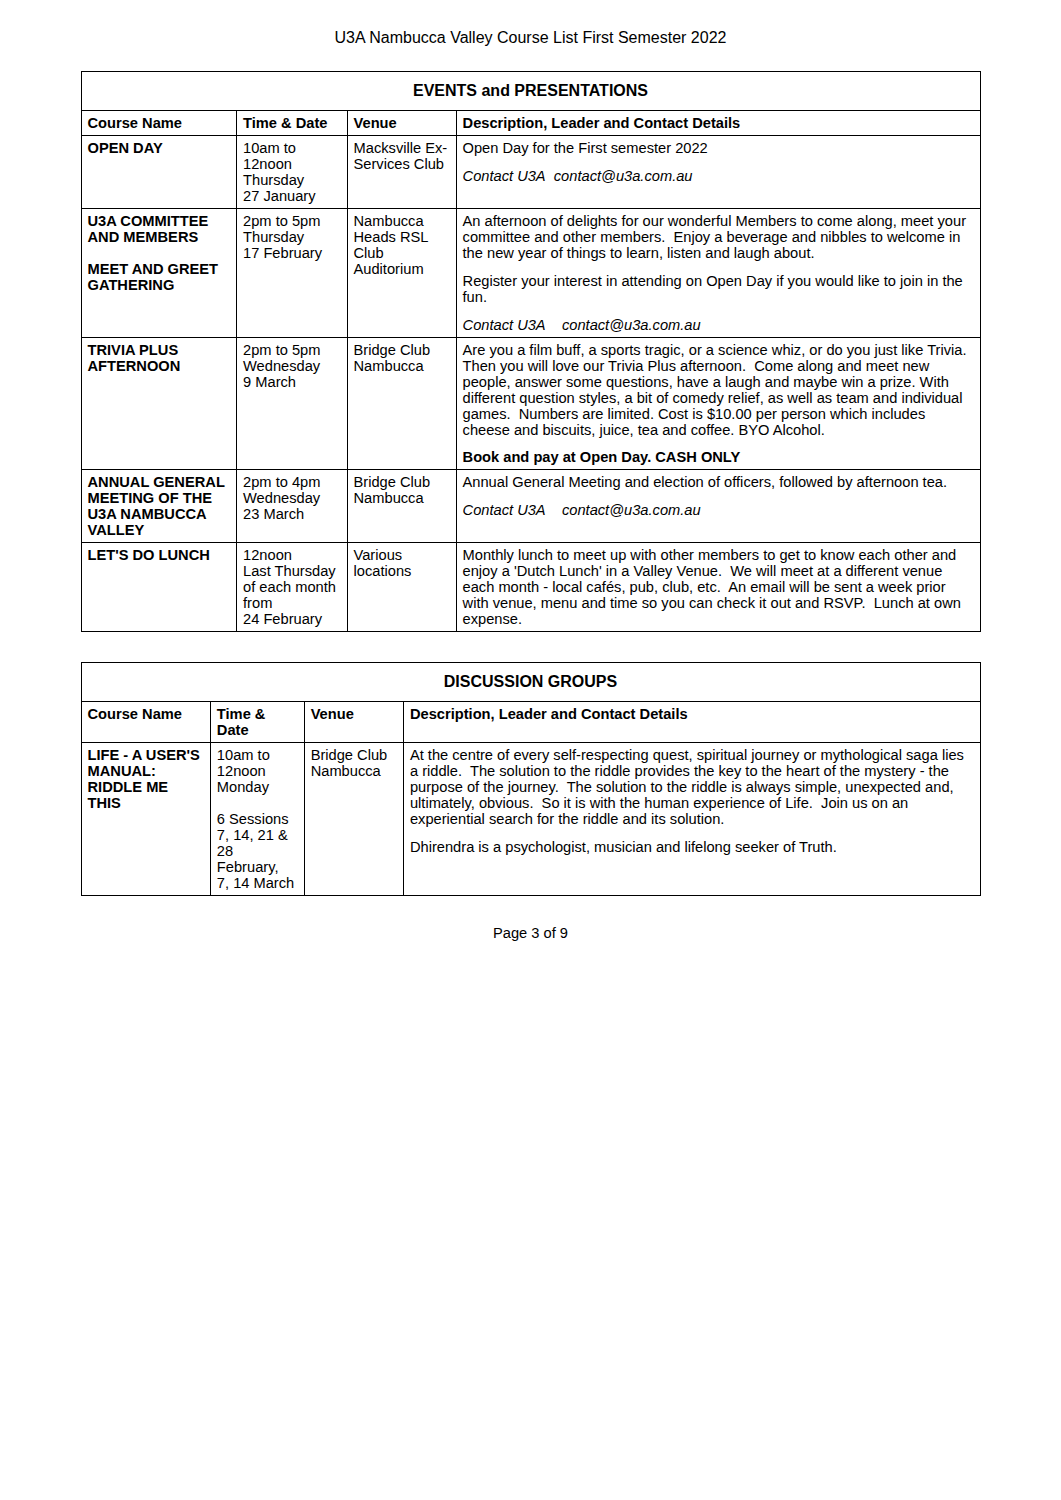U3A Nambucca Valley Course List First Semester 2022
EVENTS and PRESENTATIONS
| Course Name | Time & Date | Venue | Description, Leader and Contact Details |
| --- | --- | --- | --- |
| OPEN DAY | 10am to 12noon Thursday 27 January | Macksville Ex-Services Club | Open Day for the First semester 2022 Contact U3A contact@u3a.com.au |
| U3A COMMITTEE AND MEMBERS MEET AND GREET GATHERING | 2pm to 5pm Thursday 17 February | Nambucca Heads RSL Club Auditorium | An afternoon of delights for our wonderful Members to come along, meet your committee and other members. Enjoy a beverage and nibbles to welcome in the new year of things to learn, listen and laugh about. Register your interest in attending on Open Day if you would like to join in the fun. Contact U3A contact@u3a.com.au |
| TRIVIA PLUS AFTERNOON | 2pm to 5pm Wednesday 9 March | Bridge Club Nambucca | Are you a film buff, a sports tragic, or a science whiz, or do you just like Trivia. Then you will love our Trivia Plus afternoon. Come along and meet new people, answer some questions, have a laugh and maybe win a prize. With different question styles, a bit of comedy relief, as well as team and individual games. Numbers are limited. Cost is $10.00 per person which includes cheese and biscuits, juice, tea and coffee. BYO Alcohol. Book and pay at Open Day. CASH ONLY |
| ANNUAL GENERAL MEETING OF THE U3A NAMBUCCA VALLEY | 2pm to 4pm Wednesday 23 March | Bridge Club Nambucca | Annual General Meeting and election of officers, followed by afternoon tea. Contact U3A contact@u3a.com.au |
| LET'S DO LUNCH | 12noon Last Thursday of each month from 24 February | Various locations | Monthly lunch to meet up with other members to get to know each other and enjoy a 'Dutch Lunch' in a Valley Venue. We will meet at a different venue each month - local cafés, pub, club, etc. An email will be sent a week prior with venue, menu and time so you can check it out and RSVP. Lunch at own expense. |
DISCUSSION GROUPS
| Course Name | Time & Date | Venue | Description, Leader and Contact Details |
| --- | --- | --- | --- |
| LIFE - A USER'S MANUAL: RIDDLE ME THIS | 10am to 12noon Monday 6 Sessions 7, 14, 21 & 28 February, 7, 14 March | Bridge Club Nambucca | At the centre of every self-respecting quest, spiritual journey or mythological saga lies a riddle. The solution to the riddle provides the key to the heart of the mystery - the purpose of the journey. The solution to the riddle is always simple, unexpected and, ultimately, obvious. So it is with the human experience of Life. Join us on an experiential search for the riddle and its solution. Dhirendra is a psychologist, musician and lifelong seeker of Truth. |
Page 3 of 9